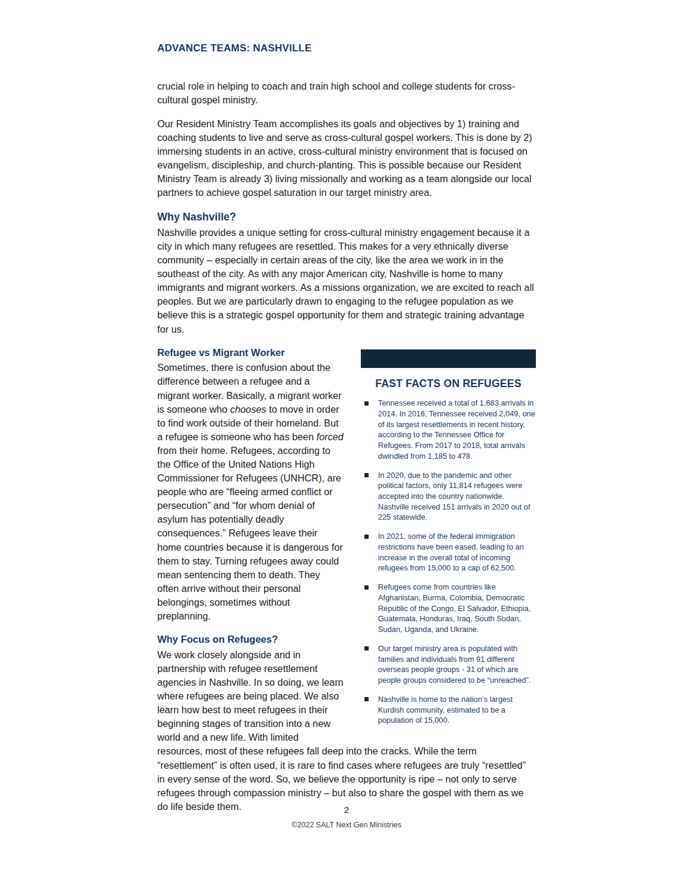ADVANCE TEAMS: NASHVILLE
crucial role in helping to coach and train high school and college students for cross-cultural gospel ministry.
Our Resident Ministry Team accomplishes its goals and objectives by 1) training and coaching students to live and serve as cross-cultural gospel workers. This is done by 2) immersing students in an active, cross-cultural ministry environment that is focused on evangelism, discipleship, and church-planting. This is possible because our Resident Ministry Team is already 3) living missionally and working as a team alongside our local partners to achieve gospel saturation in our target ministry area.
Why Nashville?
Nashville provides a unique setting for cross-cultural ministry engagement because it a city in which many refugees are resettled. This makes for a very ethnically diverse community – especially in certain areas of the city, like the area we work in in the southeast of the city. As with any major American city, Nashville is home to many immigrants and migrant workers. As a missions organization, we are excited to reach all peoples. But we are particularly drawn to engaging to the refugee population as we believe this is a strategic gospel opportunity for them and strategic training advantage for us.
FAST FACTS ON REFUGEES
Tennessee received a total of 1,683 arrivals in 2014. In 2016, Tennessee received 2,049, one of its largest resettlements in recent history, according to the Tennessee Office for Refugees. From 2017 to 2018, total arrivals dwindled from 1,185 to 478.
In 2020, due to the pandemic and other political factors, only 11,814 refugees were accepted into the country nationwide. Nashville received 151 arrivals in 2020 out of 225 statewide.
In 2021, some of the federal immigration restrictions have been eased, leading to an increase in the overall total of incoming refugees from 15,000 to a cap of 62,500.
Refugees come from countries like Afghanistan, Burma, Colombia, Democratic Republic of the Congo, El Salvador, Ethiopia, Guatemala, Honduras, Iraq, South Sudan, Sudan, Uganda, and Ukraine.
Our target ministry area is populated with families and individuals from 91 different overseas people groups - 31 of which are people groups considered to be “unreached”.
Nashville is home to the nation’s largest Kurdish community, estimated to be a population of 15,000.
Refugee vs Migrant Worker
Sometimes, there is confusion about the difference between a refugee and a migrant worker. Basically, a migrant worker is someone who chooses to move in order to find work outside of their homeland. But a refugee is someone who has been forced from their home. Refugees, according to the Office of the United Nations High Commissioner for Refugees (UNHCR), are people who are “fleeing armed conflict or persecution” and “for whom denial of asylum has potentially deadly consequences.” Refugees leave their home countries because it is dangerous for them to stay. Turning refugees away could mean sentencing them to death. They often arrive without their personal belongings, sometimes without preplanning.
Why Focus on Refugees?
We work closely alongside and in partnership with refugee resettlement agencies in Nashville. In so doing, we learn where refugees are being placed. We also learn how best to meet refugees in their beginning stages of transition into a new world and a new life. With limited resources, most of these refugees fall deep into the cracks. While the term “resettlement” is often used, it is rare to find cases where refugees are truly “resettled” in every sense of the word. So, we believe the opportunity is ripe – not only to serve refugees through compassion ministry – but also to share the gospel with them as we do life beside them.
2
©2022 SALT Next Gen Ministries